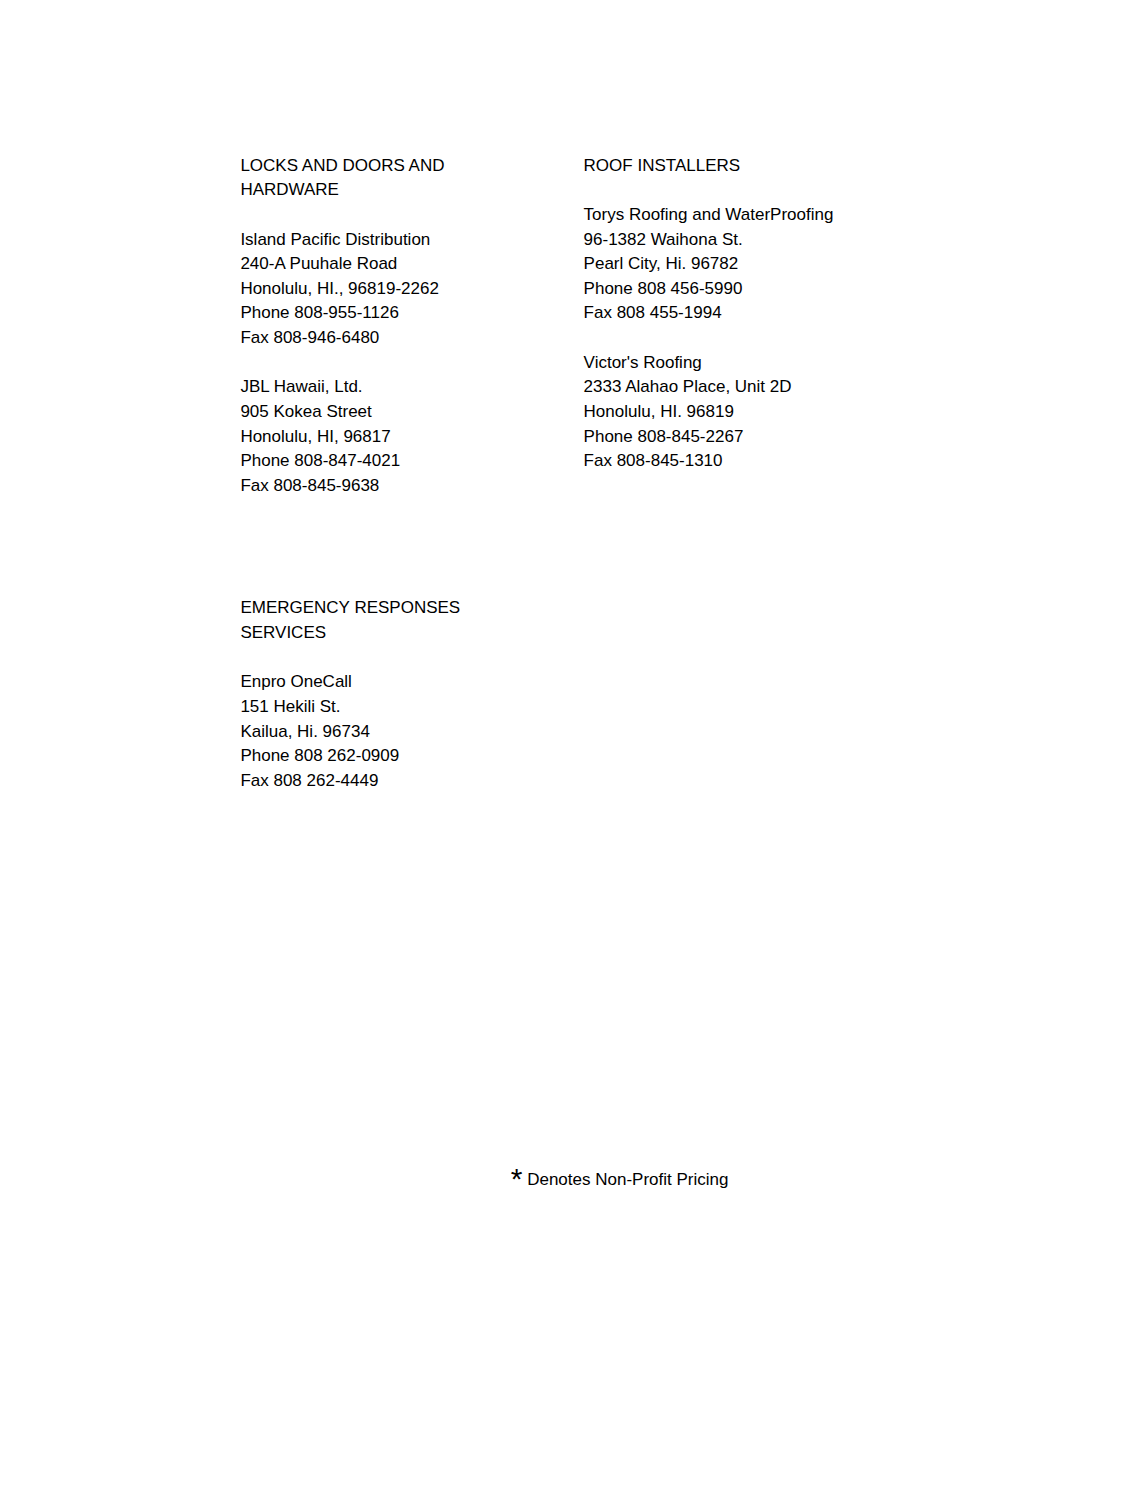LOCKS AND DOORS AND HARDWARE
Island Pacific Distribution
240-A Puuhale Road
Honolulu, HI., 96819-2262
Phone 808-955-1126
Fax 808-946-6480
JBL Hawaii, Ltd.
905 Kokea Street
Honolulu, HI, 96817
Phone 808-847-4021
Fax 808-845-9638
EMERGENCY RESPONSES SERVICES
Enpro OneCall
151 Hekili St.
Kailua, Hi. 96734
Phone 808 262-0909
Fax 808 262-4449
ROOF INSTALLERS
Torys Roofing and WaterProofing
96-1382 Waihona St.
Pearl City, Hi. 96782
Phone 808 456-5990
Fax 808 455-1994
Victor's Roofing
2333 Alahao Place, Unit 2D
Honolulu, HI. 96819
Phone 808-845-2267
Fax 808-845-1310
* Denotes Non-Profit Pricing